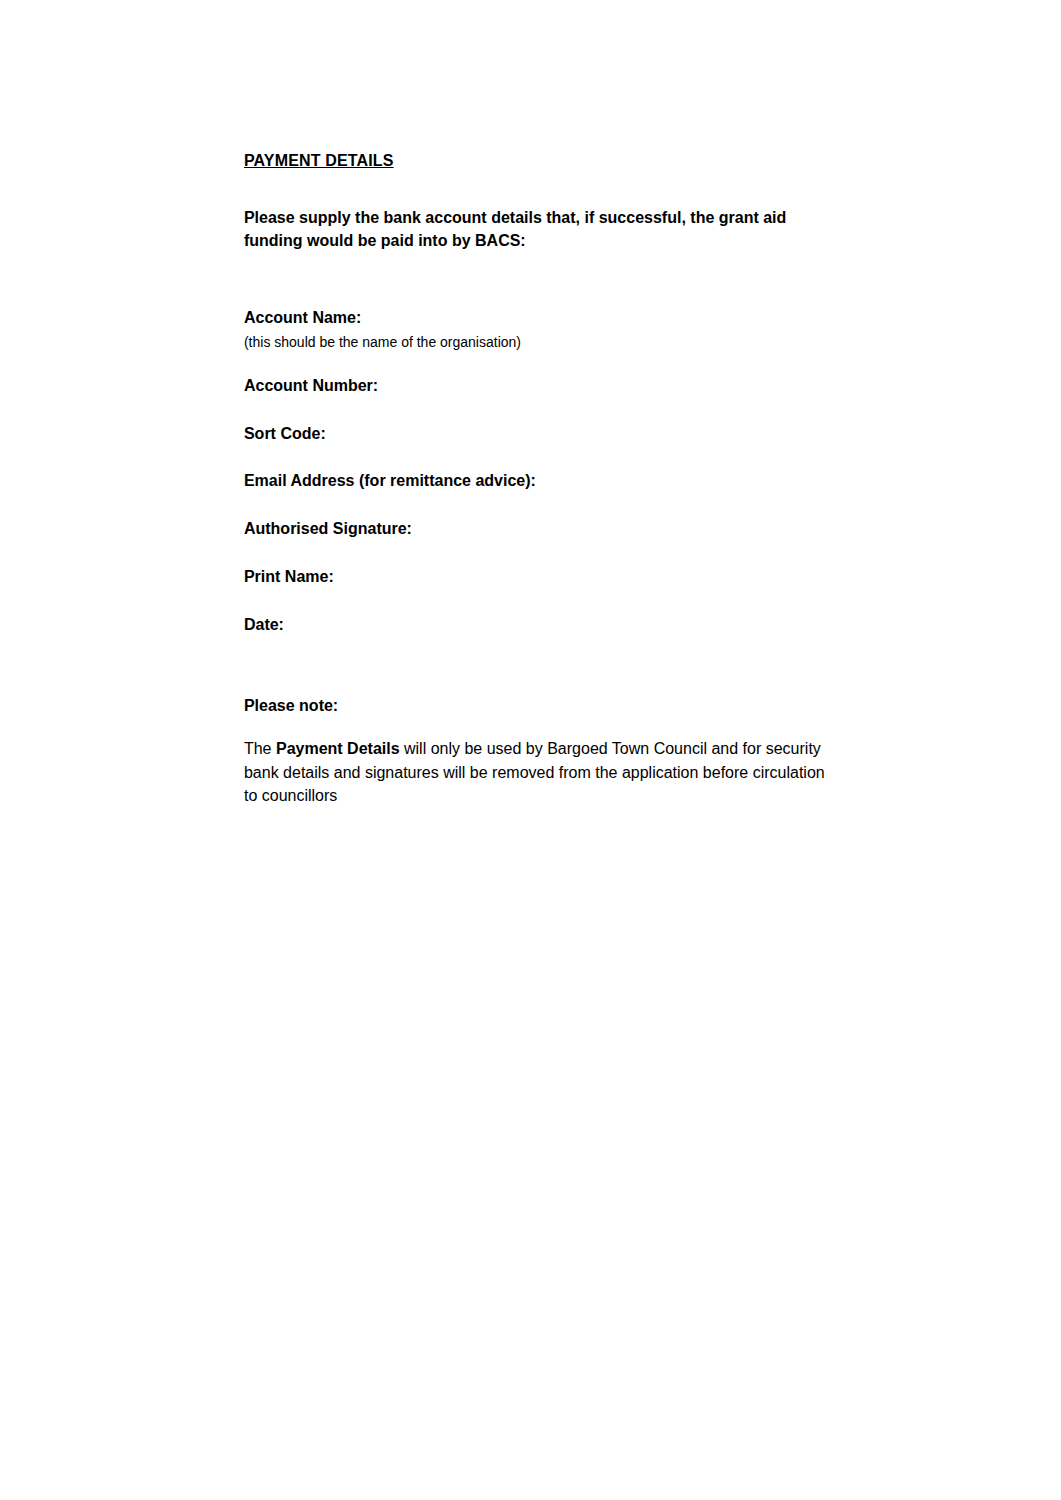PAYMENT DETAILS
Please supply the bank account details that, if successful, the grant aid funding would be paid into by BACS:
Account Name: (this should be the name of the organisation)
Account Number:
Sort Code:
Email Address (for remittance advice):
Authorised Signature:
Print Name:
Date:
Please note:
The Payment Details will only be used by Bargoed Town Council and for security bank details and signatures will be removed from the application before circulation to councillors